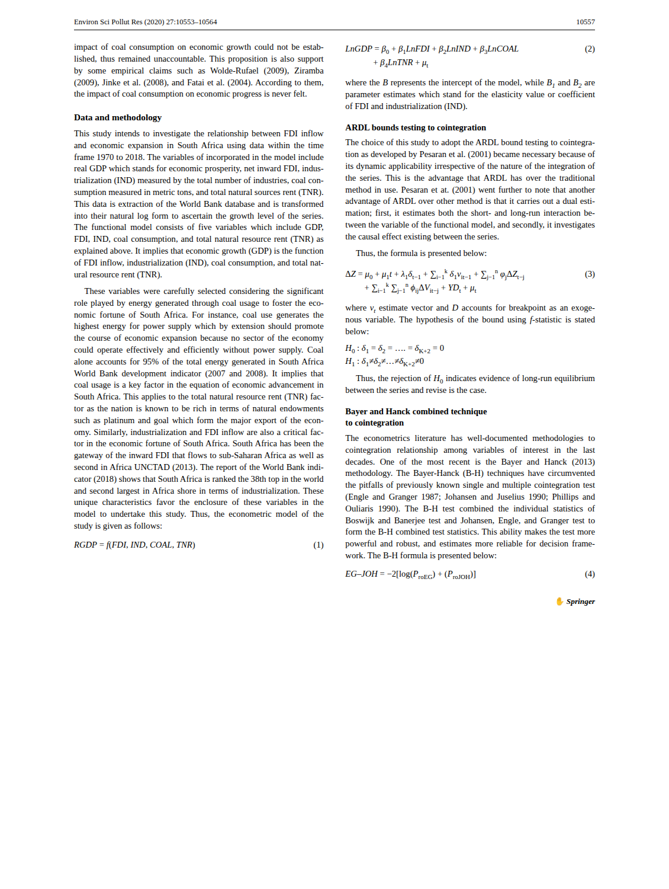Environ Sci Pollut Res (2020) 27:10553–10564 10557
impact of coal consumption on economic growth could not be established, thus remained unaccountable. This proposition is also support by some empirical claims such as Wolde-Rufael (2009), Ziramba (2009), Jinke et al. (2008), and Fatai et al. (2004). According to them, the impact of coal consumption on economic progress is never felt.
Data and methodology
This study intends to investigate the relationship between FDI inflow and economic expansion in South Africa using data within the time frame 1970 to 2018. The variables of incorporated in the model include real GDP which stands for economic prosperity, net inward FDI, industrialization (IND) measured by the total number of industries, coal consumption measured in metric tons, and total natural sources rent (TNR). This data is extraction of the World Bank database and is transformed into their natural log form to ascertain the growth level of the series. The functional model consists of five variables which include GDP, FDI, IND, coal consumption, and total natural resource rent (TNR) as explained above. It implies that economic growth (GDP) is the function of FDI inflow, industrialization (IND), coal consumption, and total natural resource rent (TNR).
These variables were carefully selected considering the significant role played by energy generated through coal usage to foster the economic fortune of South Africa. For instance, coal use generates the highest energy for power supply which by extension should promote the course of economic expansion because no sector of the economy could operate effectively and efficiently without power supply. Coal alone accounts for 95% of the total energy generated in South Africa World Bank development indicator (2007 and 2008). It implies that coal usage is a key factor in the equation of economic advancement in South Africa. This applies to the total natural resource rent (TNR) factor as the nation is known to be rich in terms of natural endowments such as platinum and goal which form the major export of the economy. Similarly, industrialization and FDI inflow are also a critical factor in the economic fortune of South Africa. South Africa has been the gateway of the inward FDI that flows to sub-Saharan Africa as well as second in Africa UNCTAD (2013). The report of the World Bank indicator (2018) shows that South Africa is ranked the 38th top in the world and second largest in Africa shore in terms of industrialization. These unique characteristics favor the enclosure of these variables in the model to undertake this study. Thus, the econometric model of the study is given as follows:
RGDP = f(FDI, IND, COAL, TNR)
(1)
LnGDP = β0 + β1LnFDI + β2LnIND + β3LnCOAL
+ β4LnTNR + μt
(2)
where the B represents the intercept of the model, while B1 and B2 are parameter estimates which stand for the elasticity value or coefficient of FDI and industrialization (IND).
ARDL bounds testing to cointegration
The choice of this study to adopt the ARDL bound testing to cointegration as developed by Pesaran et al. (2001) became necessary because of its dynamic applicability irrespective of the nature of the integration of the series. This is the advantage that ARDL has over the traditional method in use. Pesaran et at. (2001) went further to note that another advantage of ARDL over other method is that it carries out a dual estimation; first, it estimates both the short- and long-run interaction between the variable of the functional model, and secondly, it investigates the causal effect existing between the series.
Thus, the formula is presented below:
ΔZ = μ0 + μ1t + λ1δt−1 + ∑i−1k δ1νit−1 + ∑j−1n φjΔZt−j
+ ∑i−1k ∑j−1n ϕijΔVit−j + ΥDt + μt
(3)
where νt estimate vector and D accounts for breakpoint as an exogenous variable. The hypothesis of the bound using f-statistic is stated below:
H0 : δ1 = δ2 = …. = δK+2 = 0
H1 : δ1≠δ2≠…≠δK+2≠0
Thus, the rejection of H0 indicates evidence of long-run equilibrium between the series and revise is the case.
Bayer and Hanck combined technique
to cointegration
The econometrics literature has well-documented methodologies to cointegration relationship among variables of interest in the last decades. One of the most recent is the Bayer and Hanck (2013) methodology. The Bayer-Hanck (B-H) techniques have circumvented the pitfalls of previously known single and multiple cointegration test (Engle and Granger 1987; Johansen and Juselius 1990; Phillips and Ouliaris 1990). The B-H test combined the individual statistics of Boswijk and Banerjee test and Johansen, Engle, and Granger test to form the B-H combined test statistics. This ability makes the test more powerful and robust, and estimates more reliable for decision framework. The B-H formula is presented below:
EG–JOH = −2[log(ProEG) + (ProJOH)]
(4)
✋ Springer